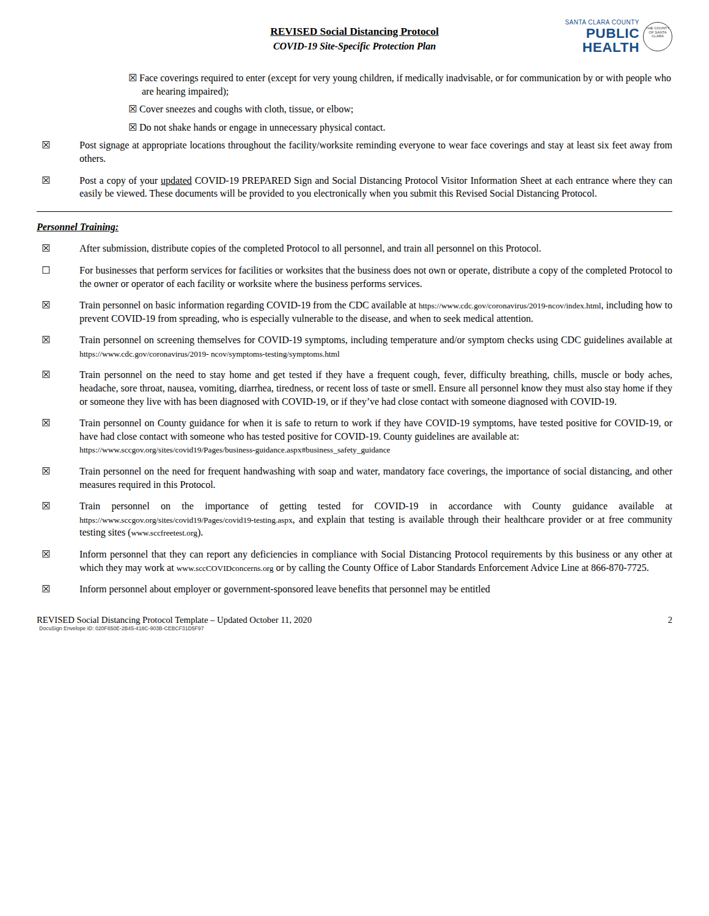SANTA CLARA COUNTY
PUBLIC
HEALTH
THE COUNTY OF SANTA CLARA
REVISED Social Distancing Protocol
COVID-19 Site-Specific Protection Plan
☒ Face coverings required to enter (except for very young children, if medically inadvisable, or for communication by or with people who are hearing impaired);
☒ Cover sneezes and coughs with cloth, tissue, or elbow;
☒ Do not shake hands or engage in unnecessary physical contact.
☒
Post signage at appropriate locations throughout the facility/worksite reminding everyone to wear face coverings and stay at least six feet away from others.
☒
Post a copy of your updated COVID-19 PREPARED Sign and Social Distancing Protocol Visitor Information Sheet at each entrance where they can easily be viewed. These documents will be provided to you electronically when you submit this Revised Social Distancing Protocol.
Personnel Training:
☒
After submission, distribute copies of the completed Protocol to all personnel, and train all personnel on this Protocol.
☐
For businesses that perform services for facilities or worksites that the business does not own or operate, distribute a copy of the completed Protocol to the owner or operator of each facility or worksite where the business performs services.
☒
Train personnel on basic information regarding COVID-19 from the CDC available at https://www.cdc.gov/coronavirus/2019-ncov/index.html, including how to prevent COVID-19 from spreading, who is especially vulnerable to the disease, and when to seek medical attention.
☒
Train personnel on screening themselves for COVID-19 symptoms, including temperature and/or symptom checks using CDC guidelines available at https://www.cdc.gov/coronavirus/2019- ncov/symptoms-testing/symptoms.html
☒
Train personnel on the need to stay home and get tested if they have a frequent cough, fever, difficulty breathing, chills, muscle or body aches, headache, sore throat, nausea, vomiting, diarrhea, tiredness, or recent loss of taste or smell. Ensure all personnel know they must also stay home if they or someone they live with has been diagnosed with COVID-19, or if they’ve had close contact with someone diagnosed with COVID-19.
☒
Train personnel on County guidance for when it is safe to return to work if they have COVID-19 symptoms, have tested positive for COVID-19, or have had close contact with someone who has tested positive for COVID-19. County guidelines are available at:
https://www.sccgov.org/sites/covid19/Pages/business-guidance.aspx#business_safety_guidance
☒
Train personnel on the need for frequent handwashing with soap and water, mandatory face coverings, the importance of social distancing, and other measures required in this Protocol.
☒
Train personnel on the importance of getting tested for COVID-19 in accordance with County guidance available at https://www.sccgov.org/sites/covid19/Pages/covid19-testing.aspx, and explain that testing is available through their healthcare provider or at free community testing sites (www.sccfreetest.org).
☒
Inform personnel that they can report any deficiencies in compliance with Social Distancing Protocol requirements by this business or any other at which they may work at www.sccCOVIDconcerns.org or by calling the County Office of Labor Standards Enforcement Advice Line at 866-870-7725.
☒
Inform personnel about employer or government-sponsored leave benefits that personnel may be entitled
REVISED Social Distancing Protocol Template – Updated October 11, 2020
2
DocuSign Envelope ID: 020F650E-2B45-418C-903B-CEBCF31D5F97